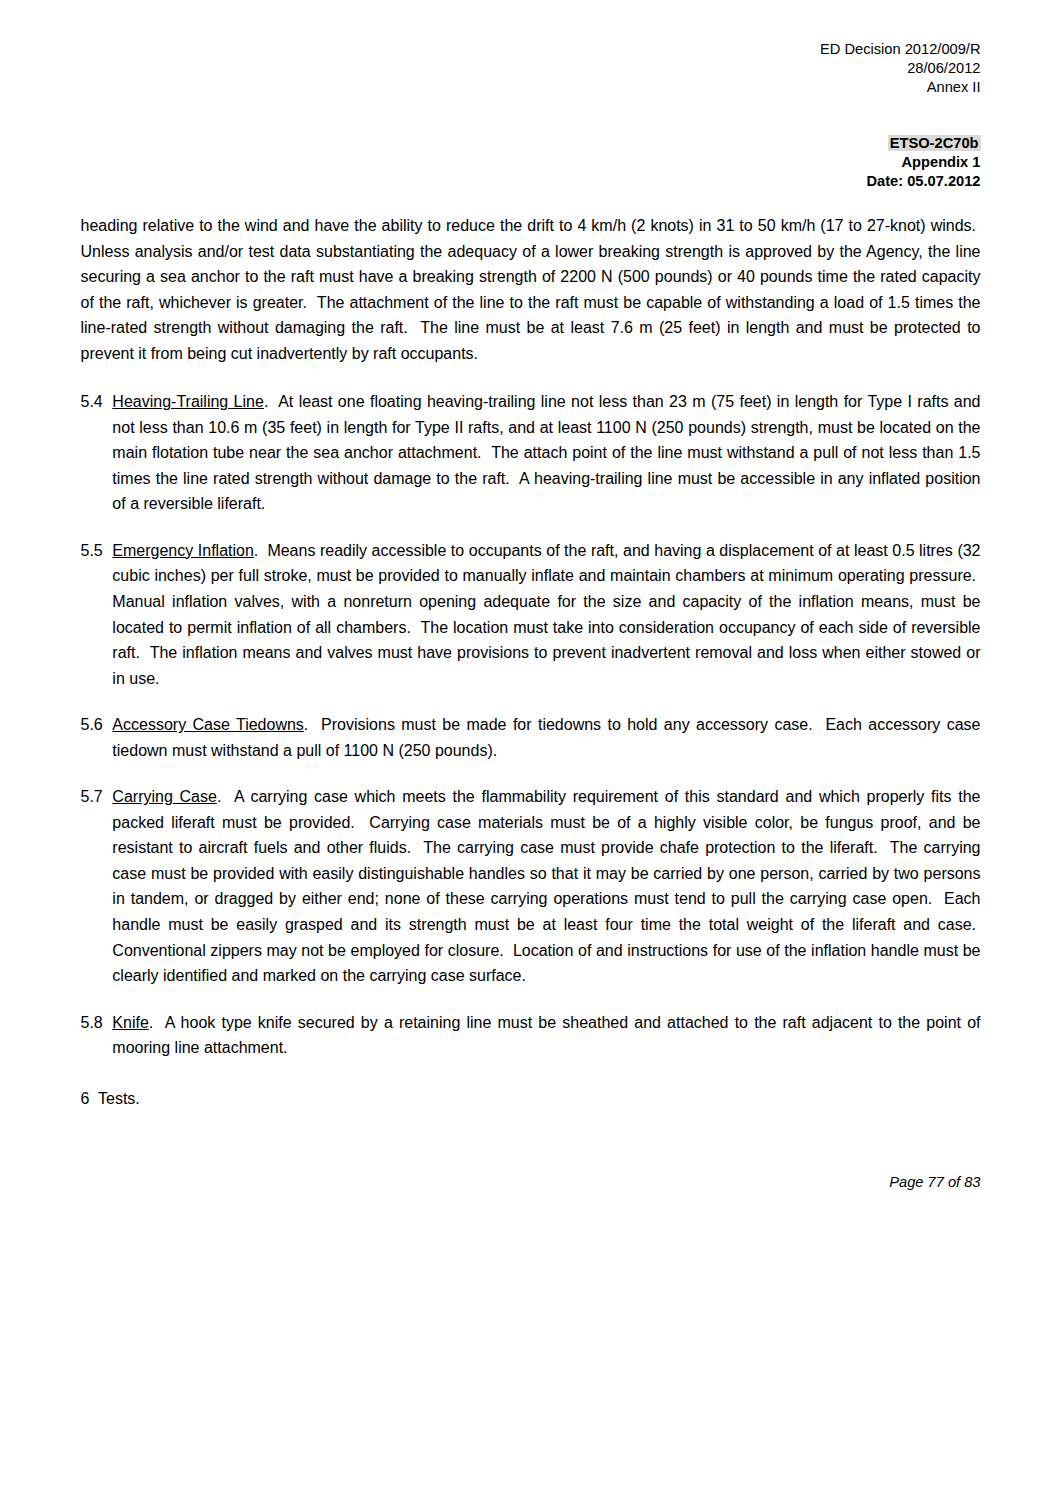ED Decision 2012/009/R
28/06/2012
Annex II
ETSO-2C70b
Appendix 1
Date: 05.07.2012
heading relative to the wind and have the ability to reduce the drift to 4 km/h (2 knots) in 31 to 50 km/h (17 to 27-knot) winds. Unless analysis and/or test data substantiating the adequacy of a lower breaking strength is approved by the Agency, the line securing a sea anchor to the raft must have a breaking strength of 2200 N (500 pounds) or 40 pounds time the rated capacity of the raft, whichever is greater. The attachment of the line to the raft must be capable of withstanding a load of 1.5 times the line-rated strength without damaging the raft. The line must be at least 7.6 m (25 feet) in length and must be protected to prevent it from being cut inadvertently by raft occupants.
5.4
Heaving-Trailing Line. At least one floating heaving-trailing line not less than 23 m (75 feet) in length for Type I rafts and not less than 10.6 m (35 feet) in length for Type II rafts, and at least 1100 N (250 pounds) strength, must be located on the main flotation tube near the sea anchor attachment. The attach point of the line must withstand a pull of not less than 1.5 times the line rated strength without damage to the raft. A heaving-trailing line must be accessible in any inflated position of a reversible liferaft.
5.5
Emergency Inflation. Means readily accessible to occupants of the raft, and having a displacement of at least 0.5 litres (32 cubic inches) per full stroke, must be provided to manually inflate and maintain chambers at minimum operating pressure. Manual inflation valves, with a nonreturn opening adequate for the size and capacity of the inflation means, must be located to permit inflation of all chambers. The location must take into consideration occupancy of each side of reversible raft. The inflation means and valves must have provisions to prevent inadvertent removal and loss when either stowed or in use.
5.6
Accessory Case Tiedowns. Provisions must be made for tiedowns to hold any accessory case. Each accessory case tiedown must withstand a pull of 1100 N (250 pounds).
5.7
Carrying Case. A carrying case which meets the flammability requirement of this standard and which properly fits the packed liferaft must be provided. Carrying case materials must be of a highly visible color, be fungus proof, and be resistant to aircraft fuels and other fluids. The carrying case must provide chafe protection to the liferaft. The carrying case must be provided with easily distinguishable handles so that it may be carried by one person, carried by two persons in tandem, or dragged by either end; none of these carrying operations must tend to pull the carrying case open. Each handle must be easily grasped and its strength must be at least four time the total weight of the liferaft and case. Conventional zippers may not be employed for closure. Location of and instructions for use of the inflation handle must be clearly identified and marked on the carrying case surface.
5.8
Knife. A hook type knife secured by a retaining line must be sheathed and attached to the raft adjacent to the point of mooring line attachment.
6 Tests.
Page 77 of 83